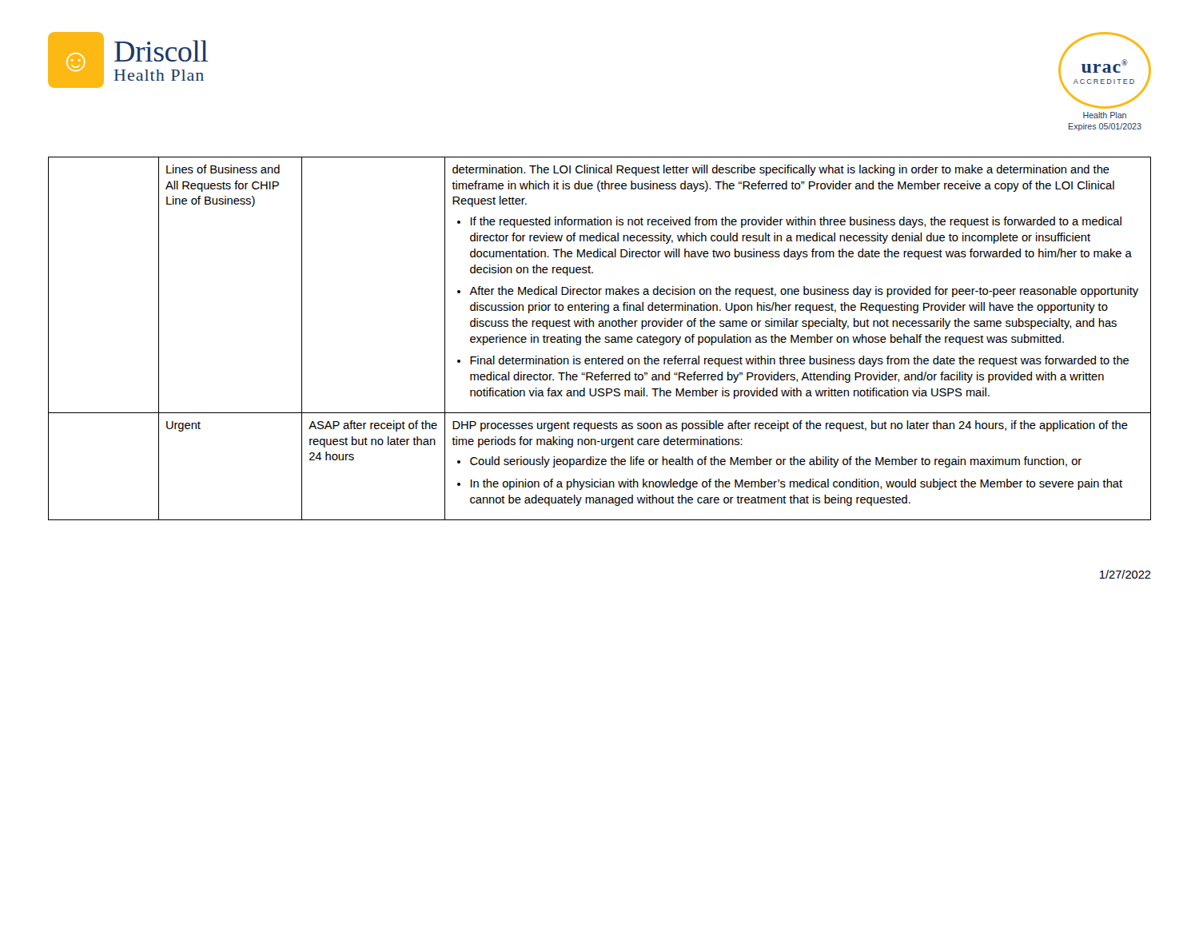Driscoll
Health Plan
urac®
Accredited
Health Plan
Expires 05/01/2023
| | Lines of Business and All Requests for CHIP Line of Business) | | determination. The LOI Clinical Request letter will describe specifically what is lacking in order to make a determination and the timeframe in which it is due (three business days). The “Referred to” Provider and the Member receive a copy of the LOI Clinical Request letter. If the requested information is not received from the provider within three business days, the request is forwarded to a medical director for review of medical necessity, which could result in a medical necessity denial due to incomplete or insufficient documentation. The Medical Director will have two business days from the date the request was forwarded to him/her to make a decision on the request. After the Medical Director makes a decision on the request, one business day is provided for peer-to-peer reasonable opportunity discussion prior to entering a final determination. Upon his/her request, the Requesting Provider will have the opportunity to discuss the request with another provider of the same or similar specialty, but not necessarily the same subspecialty, and has experience in treating the same category of population as the Member on whose behalf the request was submitted. Final determination is entered on the referral request within three business days from the date the request was forwarded to the medical director. The “Referred to” and “Referred by” Providers, Attending Provider, and/or facility is provided with a written notification via fax and USPS mail. The Member is provided with a written notification via USPS mail. |
| | Urgent | ASAP after receipt of the request but no later than 24 hours | DHP processes urgent requests as soon as possible after receipt of the request, but no later than 24 hours, if the application of the time periods for making non-urgent care determinations: Could seriously jeopardize the life or health of the Member or the ability of the Member to regain maximum function, or In the opinion of a physician with knowledge of the Member’s medical condition, would subject the Member to severe pain that cannot be adequately managed without the care or treatment that is being requested. |
1/27/2022